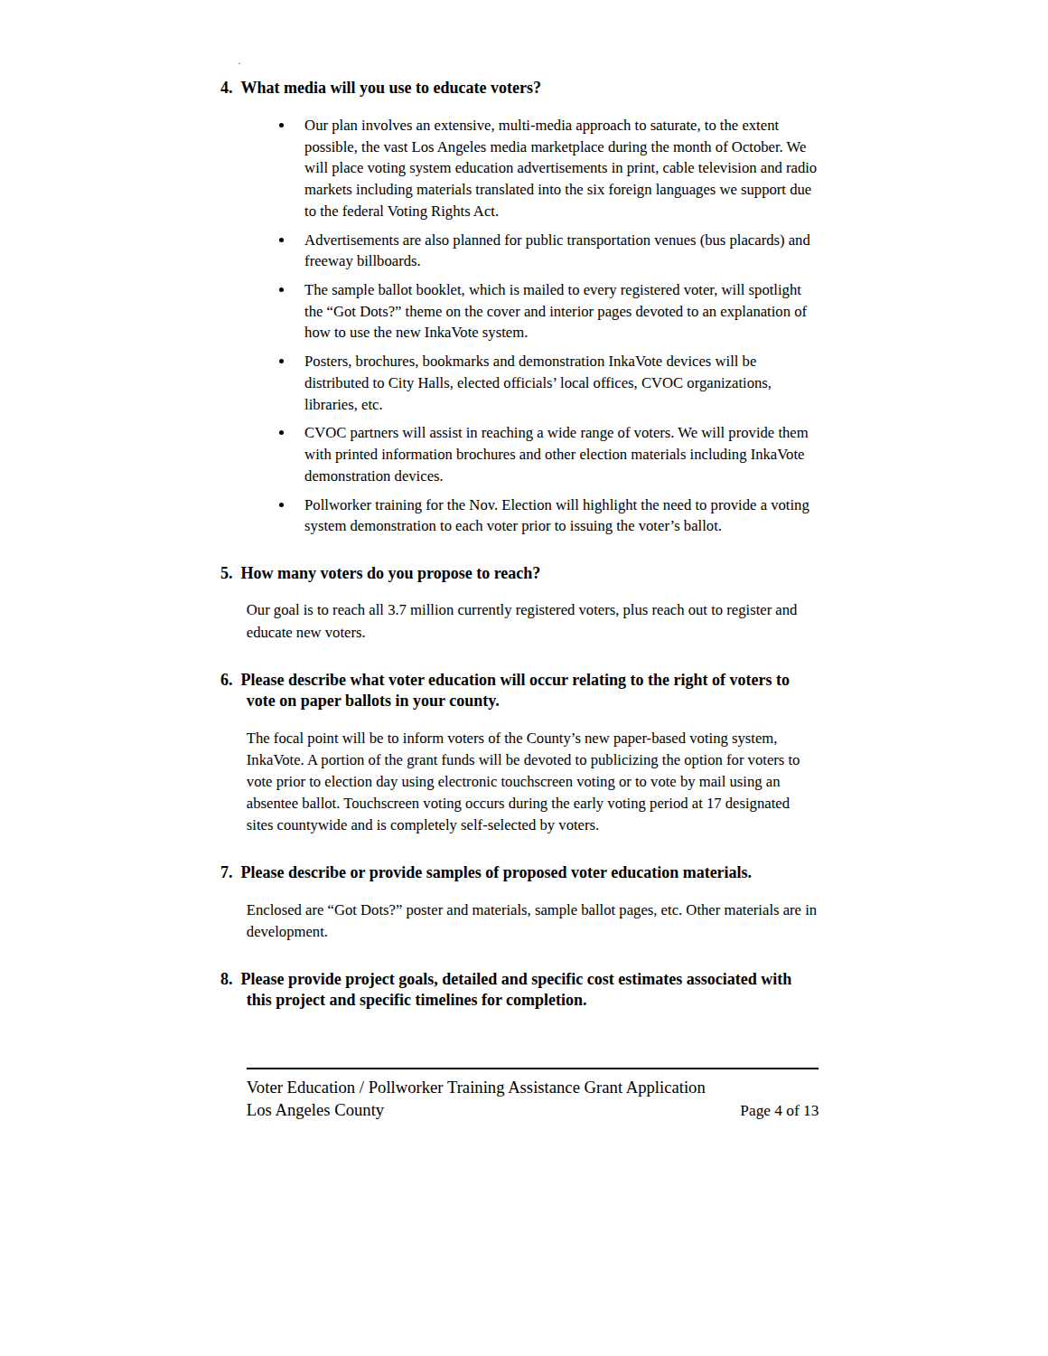.
4. What media will you use to educate voters?
Our plan involves an extensive, multi-media approach to saturate, to the extent possible, the vast Los Angeles media marketplace during the month of October. We will place voting system education advertisements in print, cable television and radio markets including materials translated into the six foreign languages we support due to the federal Voting Rights Act.
Advertisements are also planned for public transportation venues (bus placards) and freeway billboards.
The sample ballot booklet, which is mailed to every registered voter, will spotlight the “Got Dots?” theme on the cover and interior pages devoted to an explanation of how to use the new InkaVote system.
Posters, brochures, bookmarks and demonstration InkaVote devices will be distributed to City Halls, elected officials’ local offices, CVOC organizations, libraries, etc.
CVOC partners will assist in reaching a wide range of voters. We will provide them with printed information brochures and other election materials including InkaVote demonstration devices.
Pollworker training for the Nov. Election will highlight the need to provide a voting system demonstration to each voter prior to issuing the voter’s ballot.
5. How many voters do you propose to reach?
Our goal is to reach all 3.7 million currently registered voters, plus reach out to register and educate new voters.
6. Please describe what voter education will occur relating to the right of voters to vote on paper ballots in your county.
The focal point will be to inform voters of the County’s new paper-based voting system, InkaVote. A portion of the grant funds will be devoted to publicizing the option for voters to vote prior to election day using electronic touchscreen voting or to vote by mail using an absentee ballot. Touchscreen voting occurs during the early voting period at 17 designated sites countywide and is completely self-selected by voters.
7. Please describe or provide samples of proposed voter education materials.
Enclosed are “Got Dots?” poster and materials, sample ballot pages, etc. Other materials are in development.
8. Please provide project goals, detailed and specific cost estimates associated with this project and specific timelines for completion.
Voter Education / Pollworker Training Assistance Grant Application Los Angeles County Page 4 of 13